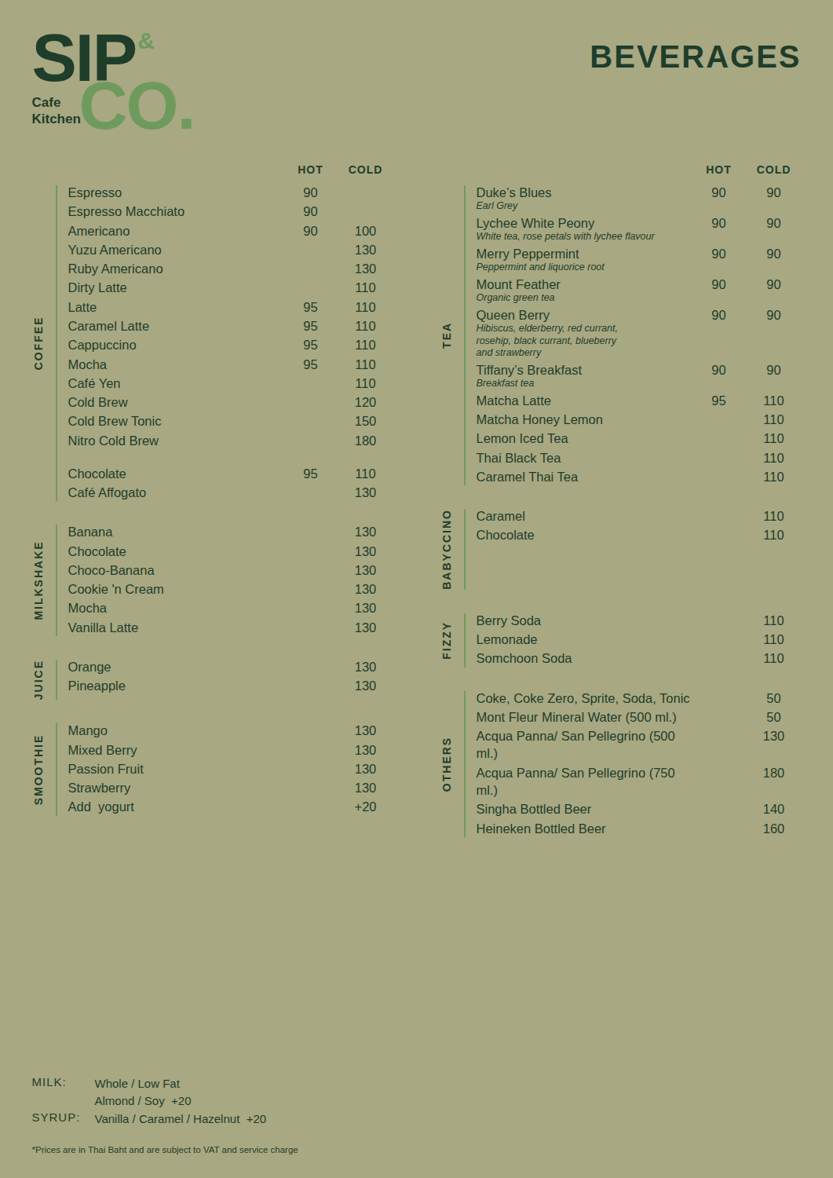SIP& CO. Cafe
Kitchen
Beverages
HOT COLD
COFFEE
Espresso
90
Espresso Macchiato
90
Americano
90
100
Yuzu Americano
130
Ruby Americano
130
Dirty Latte
110
Latte
95
110
Caramel Latte
95
110
Cappuccino
95
110
Mocha
95
110
Café Yen
110
Cold Brew
120
Cold Brew Tonic
150
Nitro Cold Brew
180
Chocolate
95
110
Café Affogato
130
MILKSHAKE
Banana
130
Chocolate
130
Choco-Banana
130
Cookie 'n Cream
130
Mocha
130
Vanilla Latte
130
JUICE
Orange
130
Pineapple
130
SMOOTHIE
Mango
130
Mixed Berry
130
Passion Fruit
130
Strawberry
130
Add yogurt
+20
HOT COLD
TEA
Duke’s BluesEarl Grey
90
90
Lychee White PeonyWhite tea, rose petals with lychee flavour
90
90
Merry PeppermintPeppermint and liquorice root
90
90
Mount FeatherOrganic green tea
90
90
Queen BerryHibiscus, elderberry, red currant,
rosehip, black currant, blueberry
and strawberry
90
90
Tiffany’s BreakfastBreakfast tea
90
90
Matcha Latte
95
110
Matcha Honey Lemon
110
Lemon Iced Tea
110
Thai Black Tea
110
Caramel Thai Tea
110
BABYCCINO
Caramel
110
Chocolate
110
FIZZY
Berry Soda
110
Lemonade
110
Somchoon Soda
110
OTHERS
Coke, Coke Zero, Sprite, Soda, Tonic
50
Mont Fleur Mineral Water (500 ml.)
50
Acqua Panna/ San Pellegrino (500 ml.)
130
Acqua Panna/ San Pellegrino (750 ml.)
180
Singha Bottled Beer
140
Heineken Bottled Beer
160
MILK:
Whole / Low Fat
Almond / Soy +20
SYRUP:
Vanilla / Caramel / Hazelnut +20
*Prices are in Thai Baht and are subject to VAT and service charge